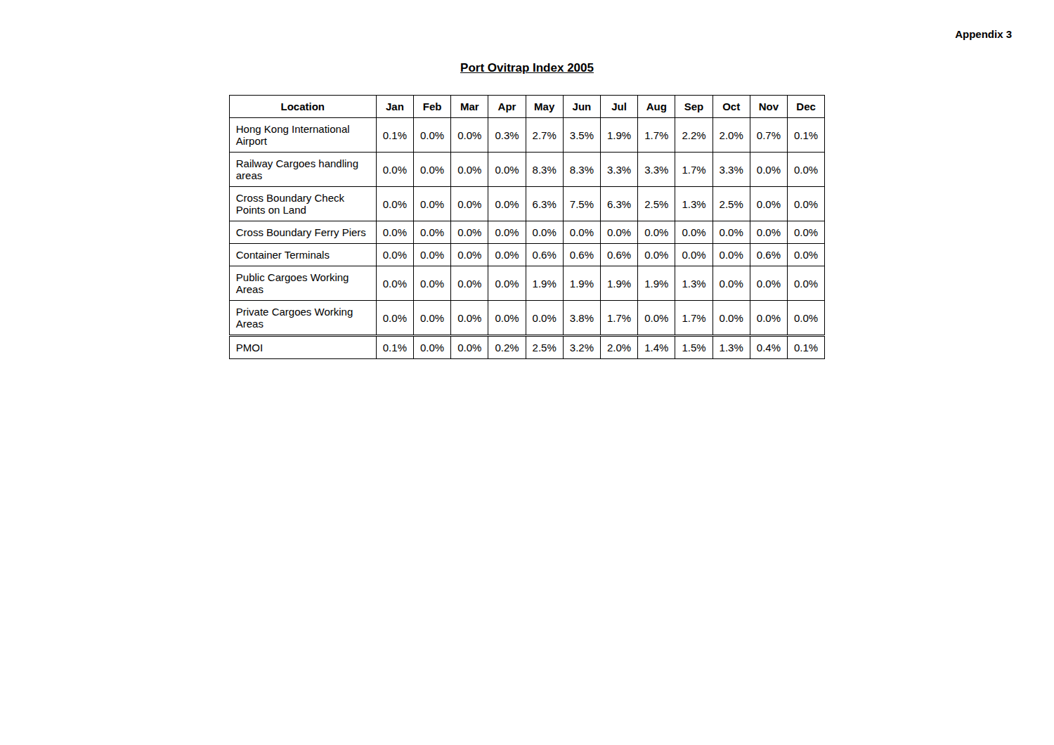Appendix 3
Port Ovitrap Index 2005
| Location | Jan | Feb | Mar | Apr | May | Jun | Jul | Aug | Sep | Oct | Nov | Dec |
| --- | --- | --- | --- | --- | --- | --- | --- | --- | --- | --- | --- | --- |
| Hong Kong International Airport | 0.1% | 0.0% | 0.0% | 0.3% | 2.7% | 3.5% | 1.9% | 1.7% | 2.2% | 2.0% | 0.7% | 0.1% |
| Railway Cargoes handling areas | 0.0% | 0.0% | 0.0% | 0.0% | 8.3% | 8.3% | 3.3% | 3.3% | 1.7% | 3.3% | 0.0% | 0.0% |
| Cross Boundary Check Points on Land | 0.0% | 0.0% | 0.0% | 0.0% | 6.3% | 7.5% | 6.3% | 2.5% | 1.3% | 2.5% | 0.0% | 0.0% |
| Cross Boundary Ferry Piers | 0.0% | 0.0% | 0.0% | 0.0% | 0.0% | 0.0% | 0.0% | 0.0% | 0.0% | 0.0% | 0.0% | 0.0% |
| Container Terminals | 0.0% | 0.0% | 0.0% | 0.0% | 0.6% | 0.6% | 0.6% | 0.0% | 0.0% | 0.0% | 0.6% | 0.0% |
| Public Cargoes Working Areas | 0.0% | 0.0% | 0.0% | 0.0% | 1.9% | 1.9% | 1.9% | 1.9% | 1.3% | 0.0% | 0.0% | 0.0% |
| Private Cargoes Working Areas | 0.0% | 0.0% | 0.0% | 0.0% | 0.0% | 3.8% | 1.7% | 0.0% | 1.7% | 0.0% | 0.0% | 0.0% |
| PMOI | 0.1% | 0.0% | 0.0% | 0.2% | 2.5% | 3.2% | 2.0% | 1.4% | 1.5% | 1.3% | 0.4% | 0.1% |